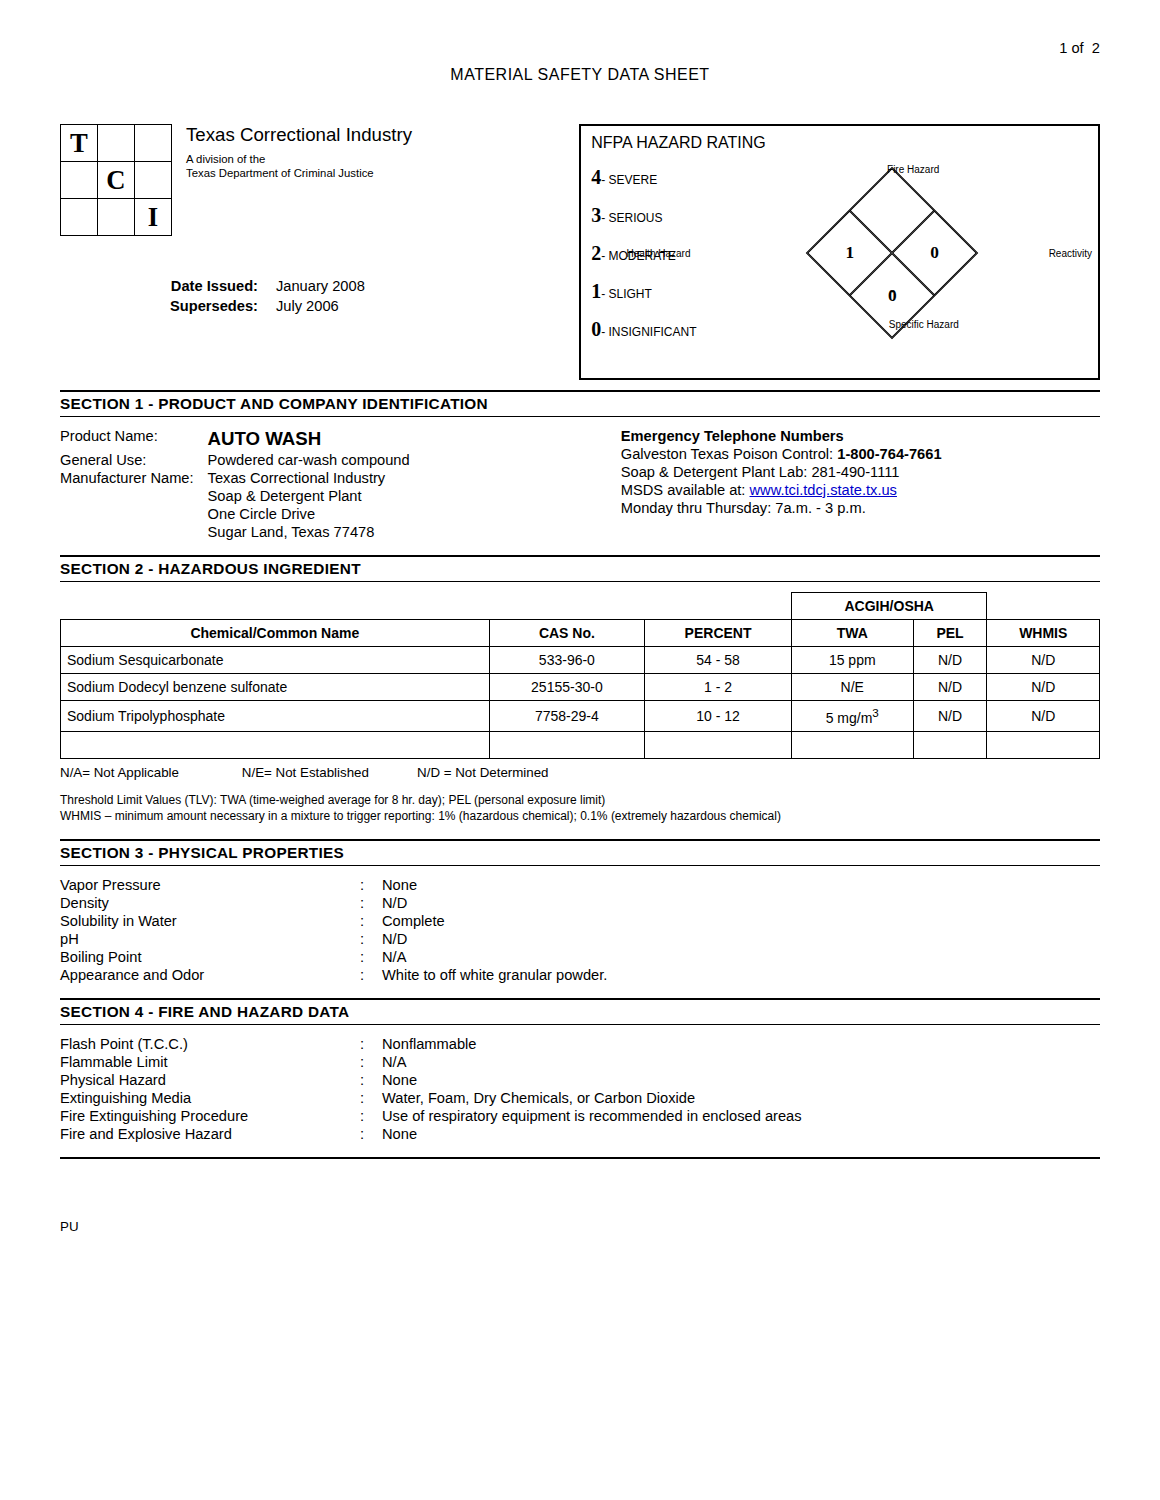1 of 2
MATERIAL SAFETY DATA SHEET
| T | | |
| | C | |
| | | I |
Texas Correctional Industry
A division of the
Texas Department of Criminal Justice
| Date Issued: | January 2008 |
| Supersedes: | July 2006 |
NFPA HAZARD RATING
4- SEVERE
3- SERIOUS
2- MODERATE
1- SLIGHT
0- INSIGNIFICANT
Fire Hazard Reactivity Health Hazard Specific Hazard
0
1
0
-
SECTION 1 - PRODUCT AND COMPANY IDENTIFICATION
| Product Name: | AUTO WASH |
| General Use: | Powdered car-wash compound |
| Manufacturer Name: | Texas Correctional Industry |
| | Soap & Detergent Plant |
| | One Circle Drive |
| | Sugar Land, Texas 77478 |
Emergency Telephone Numbers
Galveston Texas Poison Control: 1-800-764-7661
Soap & Detergent Plant Lab: 281-490-1111
MSDS available at: www.tci.tdcj.state.tx.us
Monday thru Thursday: 7a.m. - 3 p.m.
SECTION 2 - HAZARDOUS INGREDIENT
| | | | ACGIH/OSHA | |
| --- | --- | --- | --- | --- |
| Chemical/Common Name | CAS No. | PERCENT | TWA | PEL | WHMIS |
| Sodium Sesquicarbonate | 533-96-0 | 54 - 58 | 15 ppm | N/D | N/D |
| Sodium Dodecyl benzene sulfonate | 25155-30-0 | 1 - 2 | N/E | N/D | N/D |
| Sodium Tripolyphosphate | 7758-29-4 | 10 - 12 | 5 mg/m 3 | N/D | N/D |
N/A= Not Applicable N/E= Not Established N/D = Not Determined
Threshold Limit Values (TLV): TWA (time-weighed average for 8 hr. day); PEL (personal exposure limit)
WHMIS – minimum amount necessary in a mixture to trigger reporting: 1% (hazardous chemical); 0.1% (extremely hazardous chemical)
SECTION 3 - PHYSICAL PROPERTIES
| Vapor Pressure | : | None |
| Density | : | N/D |
| Solubility in Water | : | Complete |
| pH | : | N/D |
| Boiling Point | : | N/A |
| Appearance and Odor | : | White to off white granular powder. |
SECTION 4 - FIRE AND HAZARD DATA
| Flash Point (T.C.C.) | : | Nonflammable |
| Flammable Limit | : | N/A |
| Physical Hazard | : | None |
| Extinguishing Media | : | Water, Foam, Dry Chemicals, or Carbon Dioxide |
| Fire Extinguishing Procedure | : | Use of respiratory equipment is recommended in enclosed areas |
| Fire and Explosive Hazard | : | None |
PU